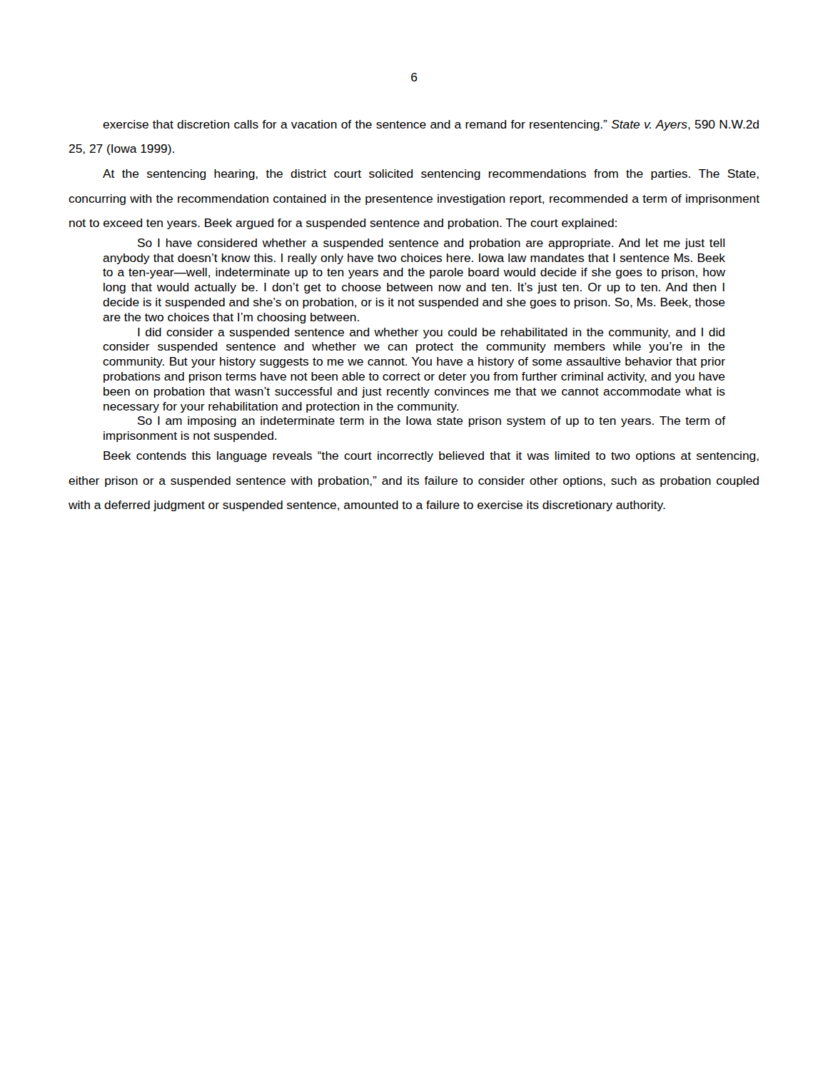6
exercise that discretion calls for a vacation of the sentence and a remand for resentencing.” State v. Ayers, 590 N.W.2d 25, 27 (Iowa 1999).
At the sentencing hearing, the district court solicited sentencing recommendations from the parties. The State, concurring with the recommendation contained in the presentence investigation report, recommended a term of imprisonment not to exceed ten years. Beek argued for a suspended sentence and probation. The court explained:
So I have considered whether a suspended sentence and probation are appropriate. And let me just tell anybody that doesn’t know this. I really only have two choices here. Iowa law mandates that I sentence Ms. Beek to a ten-year—well, indeterminate up to ten years and the parole board would decide if she goes to prison, how long that would actually be. I don’t get to choose between now and ten. It’s just ten. Or up to ten. And then I decide is it suspended and she’s on probation, or is it not suspended and she goes to prison. So, Ms. Beek, those are the two choices that I’m choosing between.
I did consider a suspended sentence and whether you could be rehabilitated in the community, and I did consider suspended sentence and whether we can protect the community members while you’re in the community. But your history suggests to me we cannot. You have a history of some assaultive behavior that prior probations and prison terms have not been able to correct or deter you from further criminal activity, and you have been on probation that wasn’t successful and just recently convinces me that we cannot accommodate what is necessary for your rehabilitation and protection in the community.
So I am imposing an indeterminate term in the Iowa state prison system of up to ten years. The term of imprisonment is not suspended.
Beek contends this language reveals “the court incorrectly believed that it was limited to two options at sentencing, either prison or a suspended sentence with probation,” and its failure to consider other options, such as probation coupled with a deferred judgment or suspended sentence, amounted to a failure to exercise its discretionary authority.